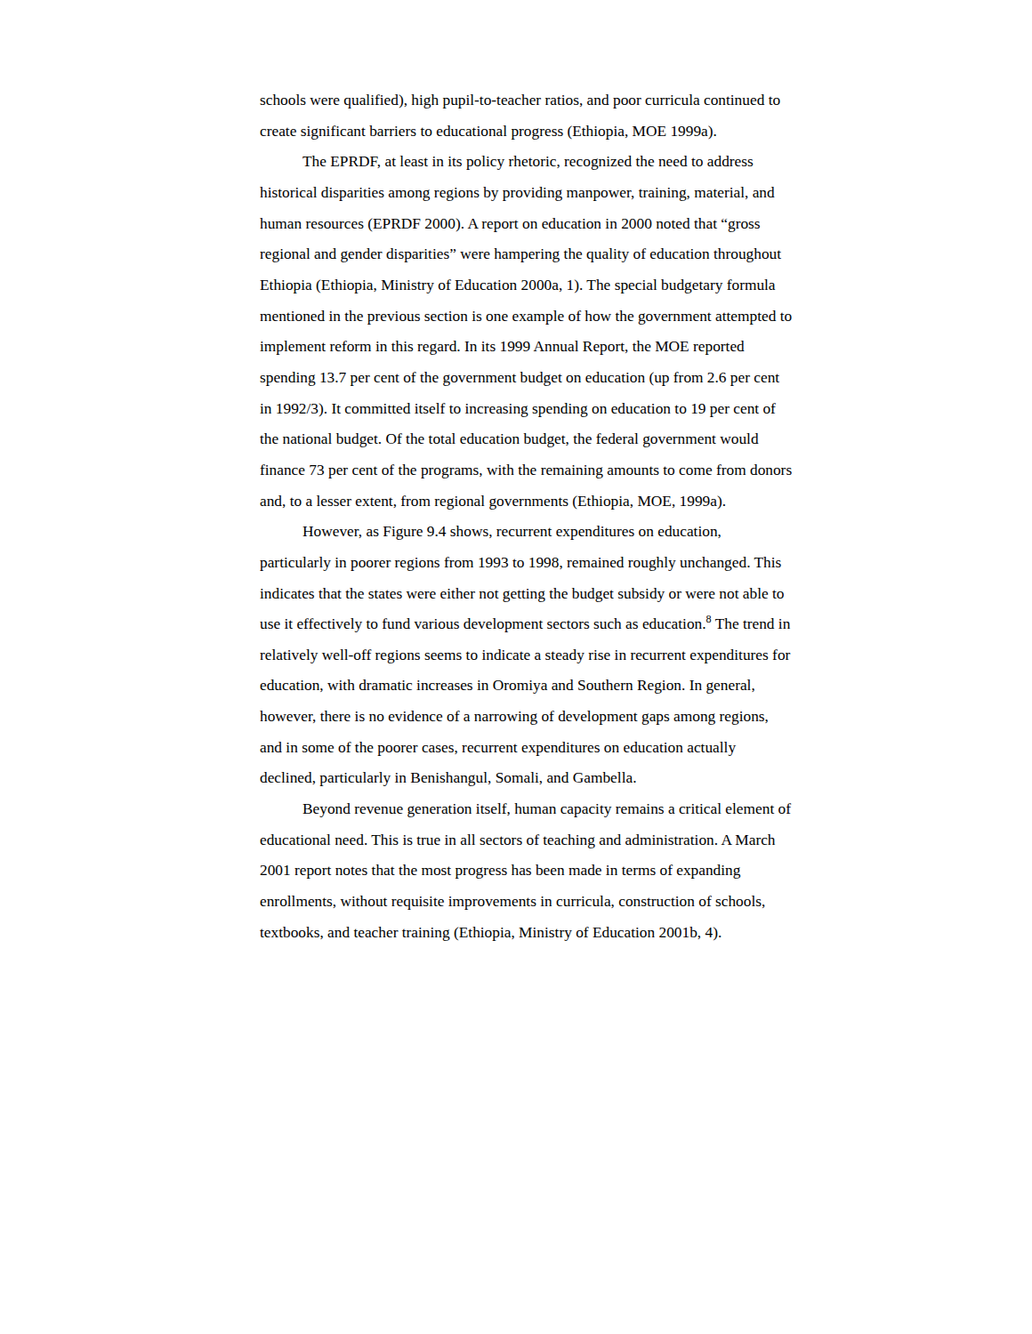schools were qualified), high pupil-to-teacher ratios, and poor curricula continued to create significant barriers to educational progress (Ethiopia, MOE 1999a).
The EPRDF, at least in its policy rhetoric, recognized the need to address historical disparities among regions by providing manpower, training, material, and human resources (EPRDF 2000). A report on education in 2000 noted that “gross regional and gender disparities” were hampering the quality of education throughout Ethiopia (Ethiopia, Ministry of Education 2000a, 1). The special budgetary formula mentioned in the previous section is one example of how the government attempted to implement reform in this regard. In its 1999 Annual Report, the MOE reported spending 13.7 per cent of the government budget on education (up from 2.6 per cent in 1992/3). It committed itself to increasing spending on education to 19 per cent of the national budget. Of the total education budget, the federal government would finance 73 per cent of the programs, with the remaining amounts to come from donors and, to a lesser extent, from regional governments (Ethiopia, MOE, 1999a).
However, as Figure 9.4 shows, recurrent expenditures on education, particularly in poorer regions from 1993 to 1998, remained roughly unchanged. This indicates that the states were either not getting the budget subsidy or were not able to use it effectively to fund various development sectors such as education.8 The trend in relatively well-off regions seems to indicate a steady rise in recurrent expenditures for education, with dramatic increases in Oromiya and Southern Region. In general, however, there is no evidence of a narrowing of development gaps among regions, and in some of the poorer cases, recurrent expenditures on education actually declined, particularly in Benishangul, Somali, and Gambella.
Beyond revenue generation itself, human capacity remains a critical element of educational need. This is true in all sectors of teaching and administration. A March 2001 report notes that the most progress has been made in terms of expanding enrollments, without requisite improvements in curricula, construction of schools, textbooks, and teacher training (Ethiopia, Ministry of Education 2001b, 4).